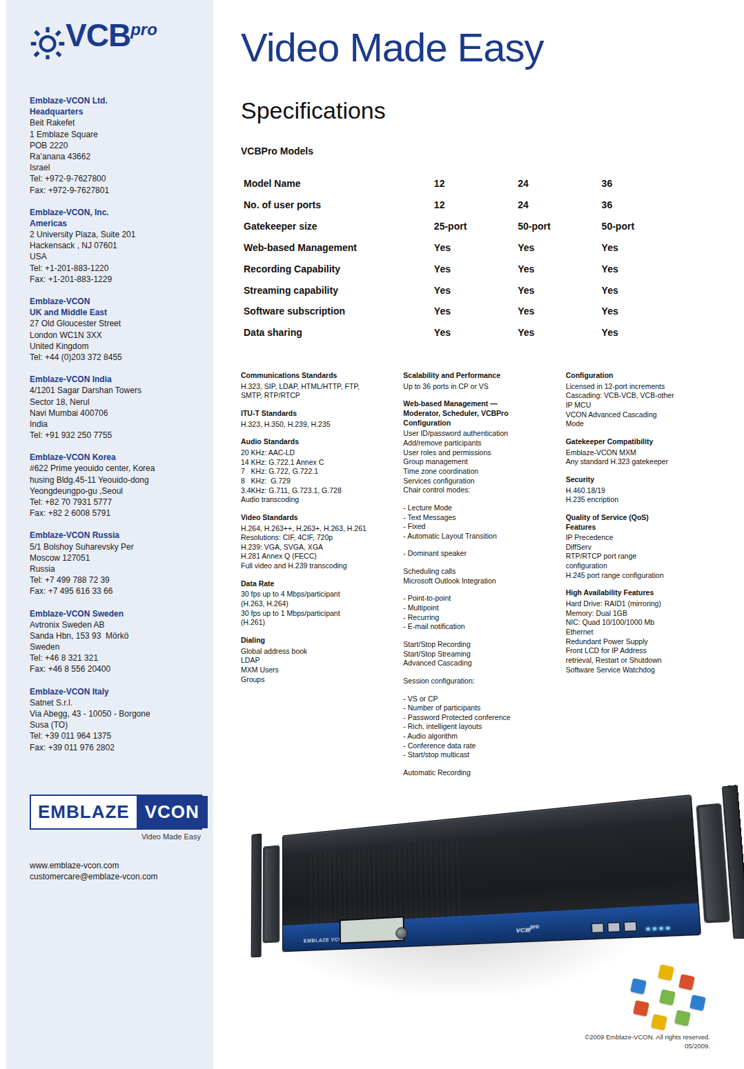VCBpro
Emblaze-VCON Ltd.
Headquarters
Beit Rakefet
1 Emblaze Square
POB 2220
Ra’anana 43662
Israel
Tel: +972-9-7627800
Fax: +972-9-7627801
Emblaze-VCON, Inc.
Americas
2 University Plaza, Suite 201
Hackensack , NJ 07601
USA
Tel: +1-201-883-1220
Fax: +1-201-883-1229
Emblaze-VCON
UK and Middle East
27 Old Gloucester Street
London WC1N 3XX
United Kingdom
Tel: +44 (0)203 372 8455
Emblaze-VCON India
4/1201 Sagar Darshan Towers
Sector 18, Nerul
Navi Mumbai 400706
India
Tel: +91 932 250 7755
Emblaze-VCON Korea
#622 Prime yeouido center, Korea
husing Bldg.45-11 Yeouido-dong
Yeongdeungpo-gu ,Seoul
Tel: +82 70 7931 5777
Fax: +82 2 6008 5791
Emblaze-VCON Russia
5/1 Bolshoy Suharevsky Per
Moscow 127051
Russia
Tel: +7 499 788 72 39
Fax: +7 495 616 33 66
Emblaze-VCON Sweden
Avtronix Sweden AB
Sanda Hbn, 153 93 Mörkö
Sweden
Tel: +46 8 321 321
Fax: +46 8 556 20400
Emblaze-VCON Italy
Satnet S.r.l.
Via Abegg, 43 - 10050 - Borgone
Susa (TO)
Tel: +39 011 964 1375
Fax: +39 011 976 2802
EMBLAZE
VCON
Video Made Easy
www.emblaze-vcon.com
customercare@emblaze-vcon.com
Video Made Easy
Specifications
VCBPro Models
| Model Name | 12 | 24 | 36 |
| No. of user ports | 12 | 24 | 36 |
| Gatekeeper size | 25-port | 50-port | 50-port |
| Web-based Management | Yes | Yes | Yes |
| Recording Capability | Yes | Yes | Yes |
| Streaming capability | Yes | Yes | Yes |
| Software subscription | Yes | Yes | Yes |
| Data sharing | Yes | Yes | Yes |
Communications Standards
H.323, SIP, LDAP, HTML/HTTP, FTP,
SMTP, RTP/RTCP
ITU-T Standards
H.323, H.350, H.239, H.235
Audio Standards
20 KHz: AAC-LD
14 KHz: G.722.1 Annex C
7 KHz: G.722, G.722.1
8 KHz: G.729
3.4KHz: G.711, G.723.1, G.728
Audio transcoding
Video Standards
H.264, H.263++, H.263+, H.263, H.261
Resolutions: CIF, 4CIF, 720p
H.239: VGA, SVGA, XGA
H.281 Annex Q (FECC)
Full video and H.239 transcoding
Data Rate
30 fps up to 4 Mbps/participant
(H.263, H.264)
30 fps up to 1 Mbps/participant
(H.261)
Dialing
Global address book
LDAP
MXM Users
Groups
Scalability and Performance
Up to 36 ports in CP or VS
Web-based Management —
Moderator, Scheduler, VCBPro
Configuration
User ID/password authentication
Add/remove participants
User roles and permissions
Group management
Time zone coordination
Services configuration
Chair control modes:
- Lecture Mode
- Text Messages
- Fixed
- Automatic Layout Transition
- Dominant speaker
Scheduling calls
Microsoft Outlook Integration
- Point-to-point
- Multipoint
- Recurring
- E-mail notification
Start/Stop Recording
Start/Stop Streaming
Advanced Cascading
Session configuration:
- VS or CP
- Number of participants
- Password Protected conference
- Rich, intelligent layouts
- Audio algorithm
- Conference data rate
- Start/stop multicast
Automatic Recording
Configuration
Licensed in 12-port increments
Cascading: VCB-VCB, VCB-other
IP MCU
VCON Advanced Cascading
Mode
Gatekeeper Compatibility
Emblaze-VCON MXM
Any standard H.323 gatekeeper
Security
H.460.18/19
H.235 encription
Quality of Service (QoS)
Features
IP Precedence
DiffServ
RTP/RTCP port range
configuration
H.245 port range configuration
High Availability Features
Hard Drive: RAID1 (mirroring)
Memory: Dual 1GB
NIC: Quad 10/100/1000 Mb
Ethernet
Redundant Power Supply
Front LCD for IP Address
retrieval, Restart or Shutdown
Software Service Watchdog
EMBLAZE VCON
VCBpro
©2009 Emblaze-VCON. All rights reserved.
05/2009.